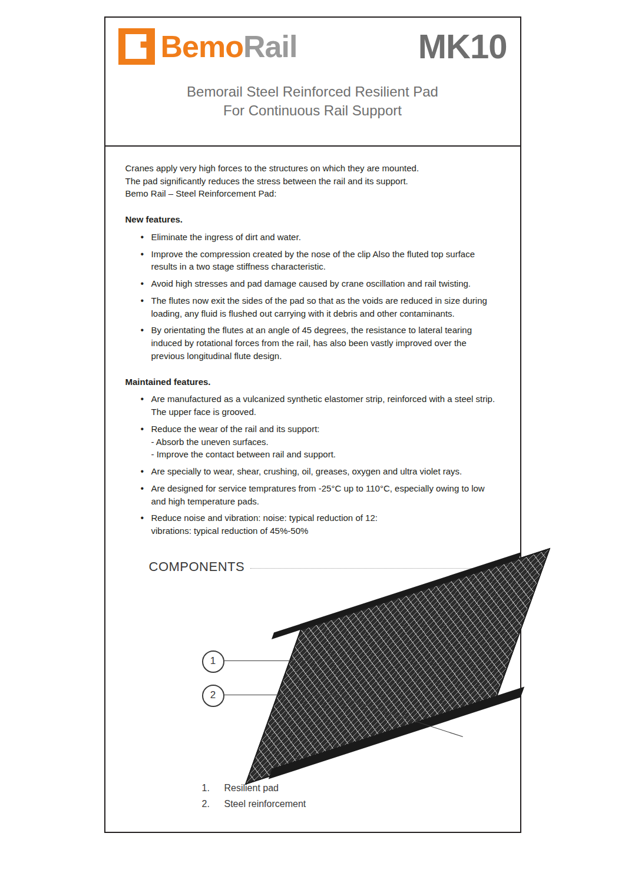Bemo Rail
MK10
Bemorail Steel Reinforced Resilient Pad
For Continuous Rail Support
Cranes apply very high forces to the structures on which they are mounted.
The pad significantly reduces the stress between the rail and its support.
Bemo Rail – Steel Reinforcement Pad:
New features.
Eliminate the ingress of dirt and water.
Improve the compression created by the nose of the clip Also the fluted top surface results in a two stage stiffness characteristic.
Avoid high stresses and pad damage caused by crane oscillation and rail twisting.
The flutes now exit the sides of the pad so that as the voids are reduced in size during loading, any fluid is flushed out carrying with it debris and other contaminants.
By orientating the flutes at an angle of 45 degrees, the resistance to lateral tearing induced by rotational forces from the rail, has also been vastly improved over the previous longitudinal flute design.
Maintained features.
Are manufactured as a vulcanized synthetic elastomer strip, reinforced with a steel strip. The upper face is grooved.
Reduce the wear of the rail and its support: - Absorb the uneven surfaces. - Improve the contact between rail and support.
Are specially to wear, shear, crushing, oil, greases, oxygen and ultra violet rays.
Are designed for service tempratures from -25°C up to 110°C, especially owing to low and high temperature pads.
Reduce noise and vibration: noise: typical reduction of 12: vibrations: typical reduction of 45%-50%
COMPONENTS
1
2
| 1. | Resilient pad |
| 2. | Steel reinforcement |